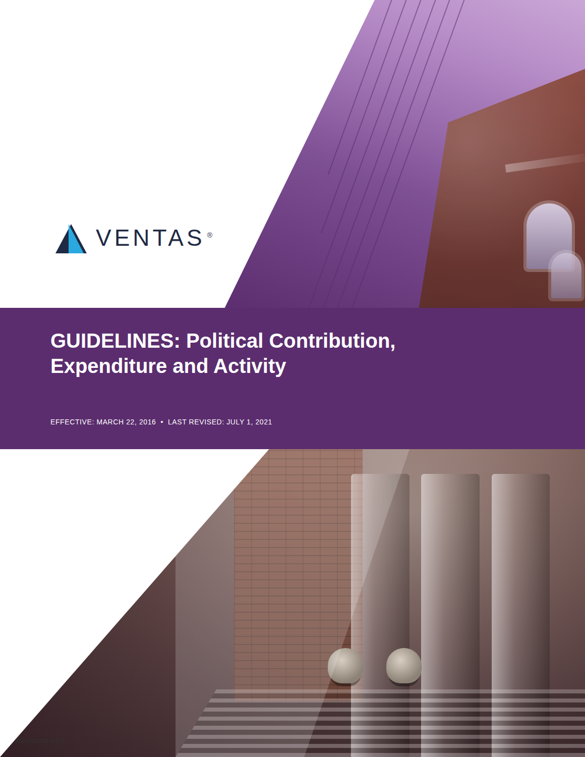VENTAS®
GUIDELINES: Political Contribution, Expenditure and Activity
EFFECTIVE: MARCH 22, 2016 • LAST REVISED: JULY 1, 2021
353-00320014v8.0